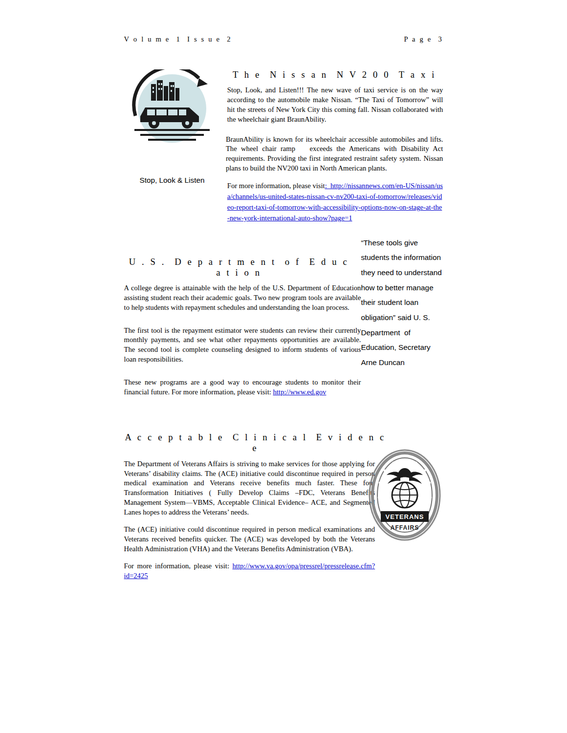V o l u m e 1 I s s u e 2
P a g e 3
Stop, Look & Listen
T h e N i s s a n N V 2 0 0 T a x i
Stop, Look, and Listen!!! The new wave of taxi service is on the way according to the automobile make Nissan. “The Taxi of Tomorrow” will hit the streets of New York City this coming fall. Nissan collaborated with the wheelchair giant BraunAbility.
BraunAbility is known for its wheelchair accessible automobiles and lifts. The wheel chair ramp exceeds the Americans with Disability Act requirements. Providing the first integrated restraint safety system. Nissan plans to build the NV200 taxi in North American plants.
For more information, please visit: http://nissannews.com/en-US/nissan/usa/channels/us-united-states-nissan-cv-nv200-taxi-of-tomorrow/releases/video-report-taxi-of-tomorrow-with-accessibility-options-now-on-stage-at-the-new-york-international-auto-show?page=1
“These tools give students the information they need to understand how to better manage their student loan obligation” said U. S. Department of Education, Secretary Arne Duncan
U . S . D e p a r t m e n t o f E d u c a t i o n
A college degree is attainable with the help of the U.S. Department of Education assisting student reach their academic goals. Two new program tools are available to help students with repayment schedules and understanding the loan process.
The first tool is the repayment estimator were students can review their currently monthly payments, and see what other repayments opportunities are available. The second tool is complete counseling designed to inform students of various loan responsibilities.
These new programs are a good way to encourage students to monitor their financial future. For more information, please visit: http://www.ed.gov
VETERANS AFFAIRS
A c c e p t a b l e C l i n i c a l E v i d e n c e
The Department of Veterans Affairs is striving to make services for those applying for Veterans’ disability claims. The (ACE) initiative could discontinue required in person medical examination and Veterans receive benefits much faster. These four Transformation Initiatives ( Fully Develop Claims –FDC, Veterans Benefits Management System—VBMS, Acceptable Clinical Evidence– ACE, and Segmented Lanes hopes to address the Veterans’ needs.
The (ACE) initiative could discontinue required in person medical examinations and Veterans received benefits quicker. The (ACE) was developed by both the Veterans Health Administration (VHA) and the Veterans Benefits Administration (VBA).
For more information, please visit: http://www.va.gov/opa/pressrel/pressrelease.cfm?id=2425